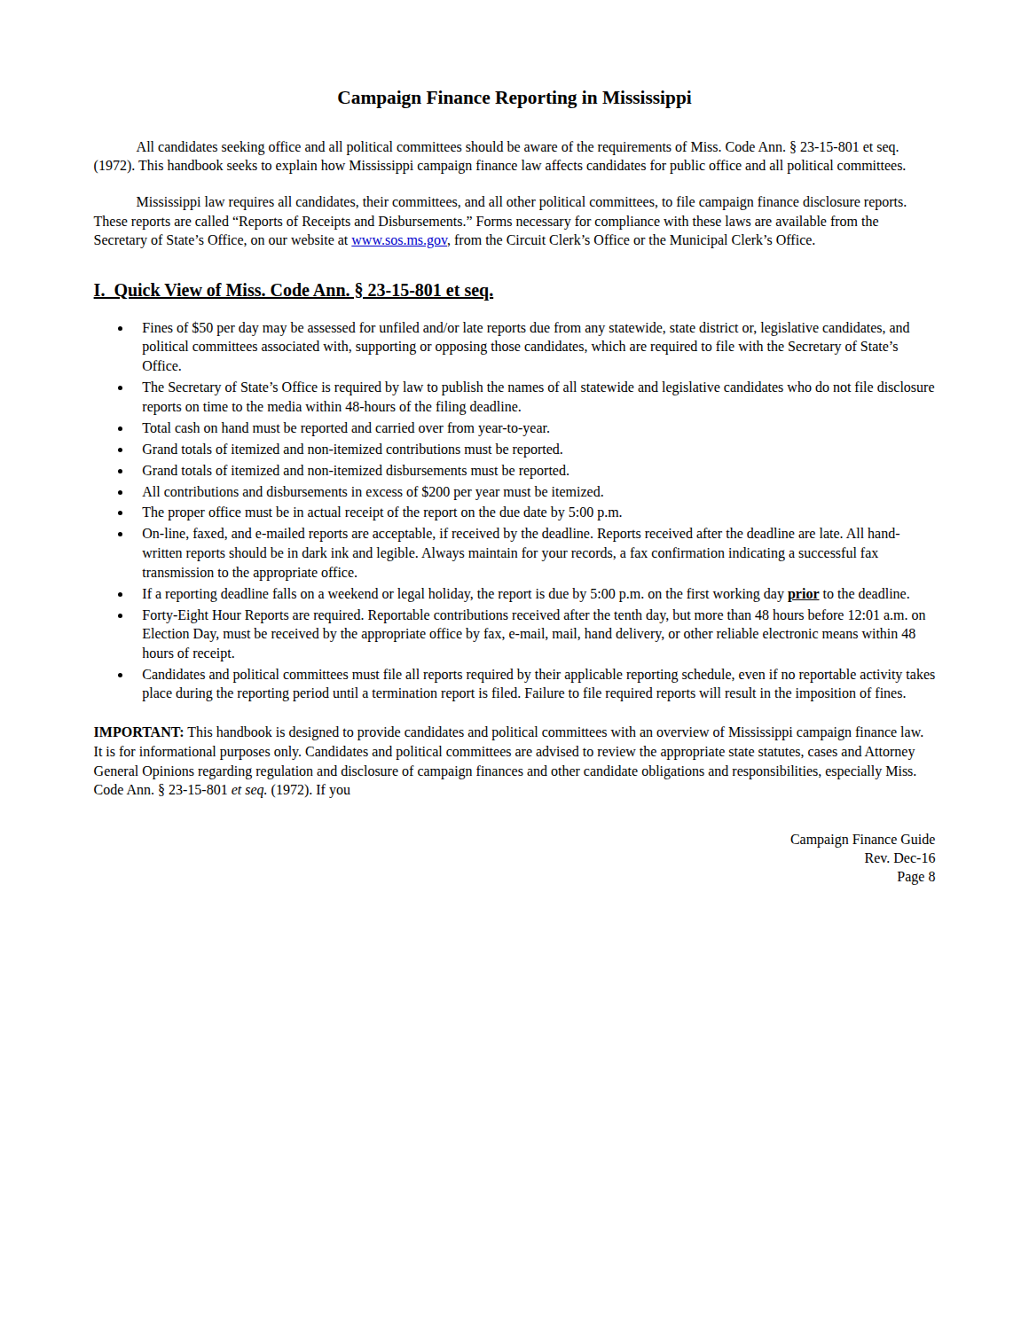Campaign Finance Reporting in Mississippi
All candidates seeking office and all political committees should be aware of the requirements of Miss. Code Ann. § 23-15-801 et seq. (1972). This handbook seeks to explain how Mississippi campaign finance law affects candidates for public office and all political committees.
Mississippi law requires all candidates, their committees, and all other political committees, to file campaign finance disclosure reports. These reports are called “Reports of Receipts and Disbursements.” Forms necessary for compliance with these laws are available from the Secretary of State’s Office, on our website at www.sos.ms.gov, from the Circuit Clerk’s Office or the Municipal Clerk’s Office.
I. Quick View of Miss. Code Ann. § 23-15-801 et seq.
Fines of $50 per day may be assessed for unfiled and/or late reports due from any statewide, state district or, legislative candidates, and political committees associated with, supporting or opposing those candidates, which are required to file with the Secretary of State’s Office.
The Secretary of State’s Office is required by law to publish the names of all statewide and legislative candidates who do not file disclosure reports on time to the media within 48-hours of the filing deadline.
Total cash on hand must be reported and carried over from year-to-year.
Grand totals of itemized and non-itemized contributions must be reported.
Grand totals of itemized and non-itemized disbursements must be reported.
All contributions and disbursements in excess of $200 per year must be itemized.
The proper office must be in actual receipt of the report on the due date by 5:00 p.m.
On-line, faxed, and e-mailed reports are acceptable, if received by the deadline. Reports received after the deadline are late. All hand-written reports should be in dark ink and legible. Always maintain for your records, a fax confirmation indicating a successful fax transmission to the appropriate office.
If a reporting deadline falls on a weekend or legal holiday, the report is due by 5:00 p.m. on the first working day prior to the deadline.
Forty-Eight Hour Reports are required. Reportable contributions received after the tenth day, but more than 48 hours before 12:01 a.m. on Election Day, must be received by the appropriate office by fax, e-mail, mail, hand delivery, or other reliable electronic means within 48 hours of receipt.
Candidates and political committees must file all reports required by their applicable reporting schedule, even if no reportable activity takes place during the reporting period until a termination report is filed. Failure to file required reports will result in the imposition of fines.
IMPORTANT: This handbook is designed to provide candidates and political committees with an overview of Mississippi campaign finance law. It is for informational purposes only. Candidates and political committees are advised to review the appropriate state statutes, cases and Attorney General Opinions regarding regulation and disclosure of campaign finances and other candidate obligations and responsibilities, especially Miss. Code Ann. § 23-15-801 et seq. (1972). If you
Campaign Finance Guide
Rev. Dec-16
Page 8